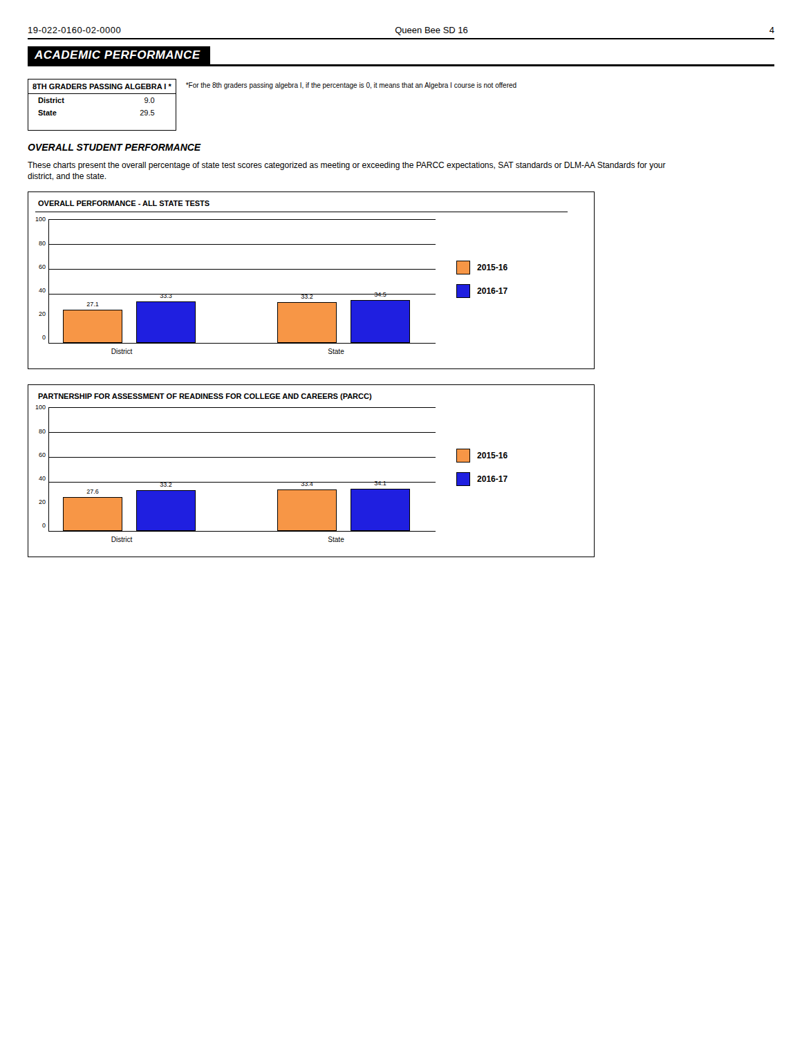19-022-0160-02-0000
Queen Bee SD 16
4
ACADEMIC PERFORMANCE
| 8TH GRADERS PASSING ALGEBRA I * |
| --- |
| District | 9.0 |
| State | 29.5 |
*For the 8th graders passing algebra I, if the percentage is 0, it means that an Algebra I course is not offered
OVERALL STUDENT PERFORMANCE
These charts present the overall percentage of state test scores categorized as meeting or exceeding the PARCC expectations, SAT standards or DLM-AA Standards for your district, and the state.
OVERALL PERFORMANCE - ALL STATE TESTS
100 80 60 40 20 0
27.1
33.3
33.2
34.5
District State
2015-16
2016-17
PARTNERSHIP FOR ASSESSMENT OF READINESS FOR COLLEGE AND CAREERS (PARCC)
100 80 60 40 20 0
27.6
33.2
33.4
34.1
District State
2015-16
2016-17